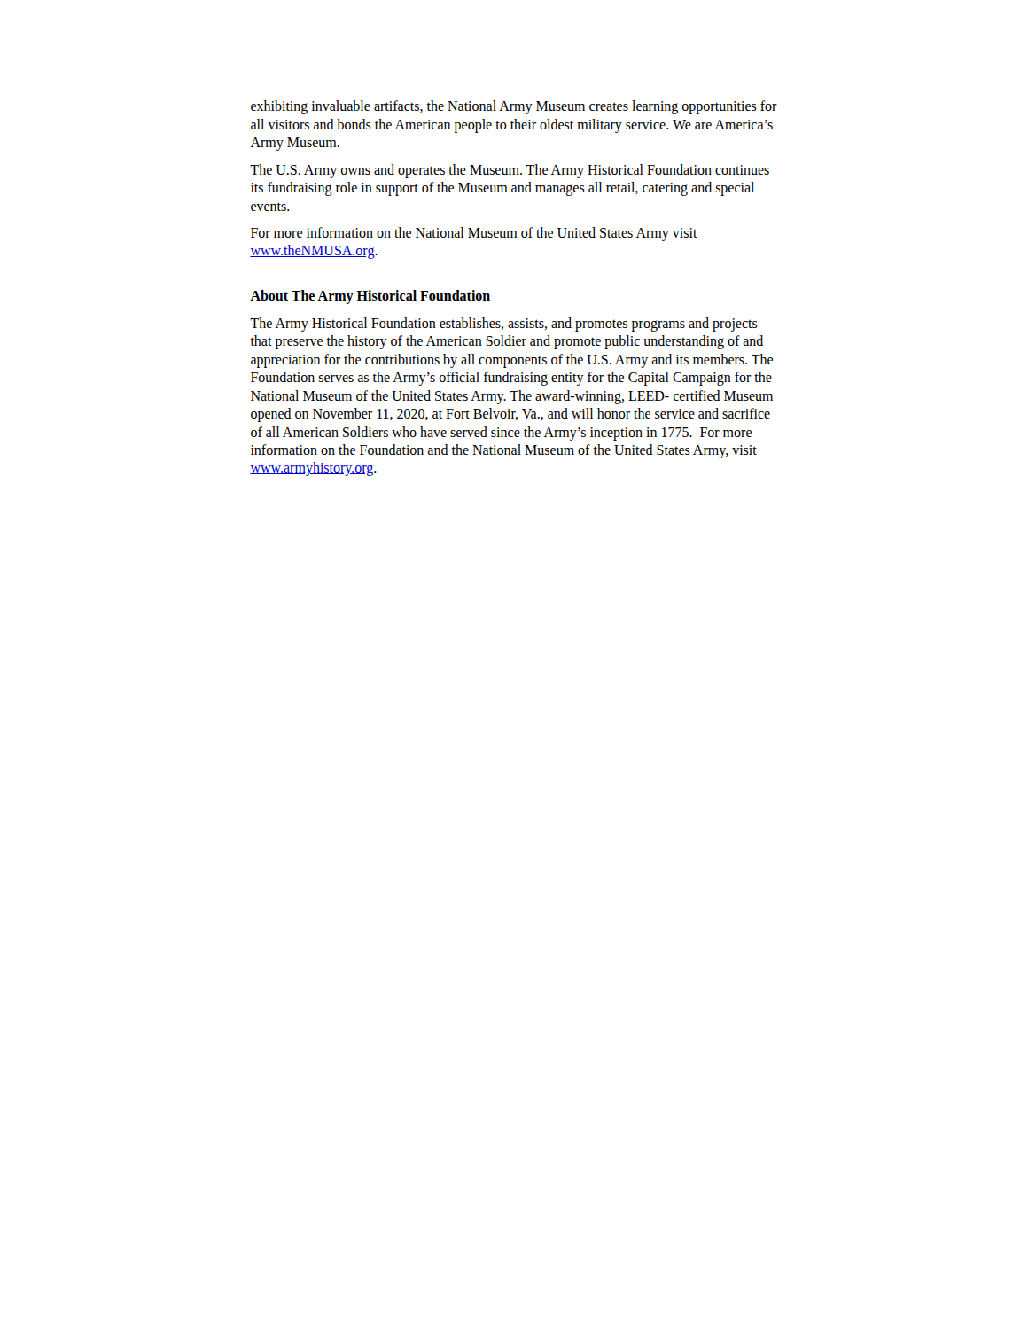exhibiting invaluable artifacts, the National Army Museum creates learning opportunities for all visitors and bonds the American people to their oldest military service. We are America’s Army Museum.
The U.S. Army owns and operates the Museum. The Army Historical Foundation continues its fundraising role in support of the Museum and manages all retail, catering and special events.
For more information on the National Museum of the United States Army visit www.theNMUSA.org.
About The Army Historical Foundation
The Army Historical Foundation establishes, assists, and promotes programs and projects that preserve the history of the American Soldier and promote public understanding of and appreciation for the contributions by all components of the U.S. Army and its members. The Foundation serves as the Army’s official fundraising entity for the Capital Campaign for the National Museum of the United States Army. The award-winning, LEED- certified Museum opened on November 11, 2020, at Fort Belvoir, Va., and will honor the service and sacrifice of all American Soldiers who have served since the Army’s inception in 1775. For more information on the Foundation and the National Museum of the United States Army, visit www.armyhistory.org.